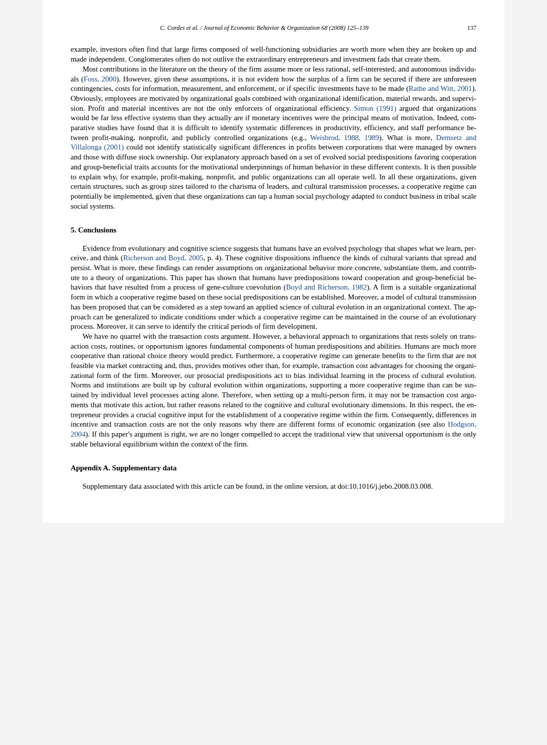C. Cordes et al. / Journal of Economic Behavior & Organization 68 (2008) 125–139 137
example, investors often find that large firms composed of well-functioning subsidiaries are worth more when they are broken up and made independent. Conglomerates often do not outlive the extraordinary entrepreneurs and investment fads that create them.
Most contributions in the literature on the theory of the firm assume more or less rational, self-interested, and autonomous individuals (Foss, 2000). However, given these assumptions, it is not evident how the surplus of a firm can be secured if there are unforeseen contingencies, costs for information, measurement, and enforcement, or if specific investments have to be made (Rathe and Witt, 2001). Obviously, employees are motivated by organizational goals combined with organizational identification, material rewards, and supervision. Profit and material incentives are not the only enforcers of organizational efficiency. Simon (1991) argued that organizations would be far less effective systems than they actually are if monetary incentives were the principal means of motivation. Indeed, comparative studies have found that it is difficult to identify systematic differences in productivity, efficiency, and staff performance between profit-making, nonprofit, and publicly controlled organizations (e.g., Weisbrod, 1988, 1989). What is more, Demsetz and Villalonga (2001) could not identify statistically significant differences in profits between corporations that were managed by owners and those with diffuse stock ownership. Our explanatory approach based on a set of evolved social predispositions favoring cooperation and group-beneficial traits accounts for the motivational underpinnings of human behavior in these different contexts. It is then possible to explain why, for example, profit-making, nonprofit, and public organizations can all operate well. In all these organizations, given certain structures, such as group sizes tailored to the charisma of leaders, and cultural transmission processes, a cooperative regime can potentially be implemented, given that these organizations can tap a human social psychology adapted to conduct business in tribal scale social systems.
5. Conclusions
Evidence from evolutionary and cognitive science suggests that humans have an evolved psychology that shapes what we learn, perceive, and think (Richerson and Boyd, 2005, p. 4). These cognitive dispositions influence the kinds of cultural variants that spread and persist. What is more, these findings can render assumptions on organizational behavior more concrete, substantiate them, and contribute to a theory of organizations. This paper has shown that humans have predispositions toward cooperation and group-beneficial behaviors that have resulted from a process of gene-culture coevolution (Boyd and Richerson, 1982). A firm is a suitable organizational form in which a cooperative regime based on these social predispositions can be established. Moreover, a model of cultural transmission has been proposed that can be considered as a step toward an applied science of cultural evolution in an organizational context. The approach can be generalized to indicate conditions under which a cooperative regime can be maintained in the course of an evolutionary process. Moreover, it can serve to identify the critical periods of firm development.
We have no quarrel with the transaction costs argument. However, a behavioral approach to organizations that rests solely on transaction costs, routines, or opportunism ignores fundamental components of human predispositions and abilities. Humans are much more cooperative than rational choice theory would predict. Furthermore, a cooperative regime can generate benefits to the firm that are not feasible via market contracting and, thus, provides motives other than, for example, transaction cost advantages for choosing the organizational form of the firm. Moreover, our prosocial predispositions act to bias individual learning in the process of cultural evolution. Norms and institutions are built up by cultural evolution within organizations, supporting a more cooperative regime than can be sustained by individual level processes acting alone. Therefore, when setting up a multi-person firm, it may not be transaction cost arguments that motivate this action, but rather reasons related to the cognitive and cultural evolutionary dimensions. In this respect, the entrepreneur provides a crucial cognitive input for the establishment of a cooperative regime within the firm. Consequently, differences in incentive and transaction costs are not the only reasons why there are different forms of economic organization (see also Hodgson, 2004). If this paper's argument is right, we are no longer compelled to accept the traditional view that universal opportunism is the only stable behavioral equilibrium within the context of the firm.
Appendix A. Supplementary data
Supplementary data associated with this article can be found, in the online version, at doi:10.1016/j.jebo.2008.03.008.